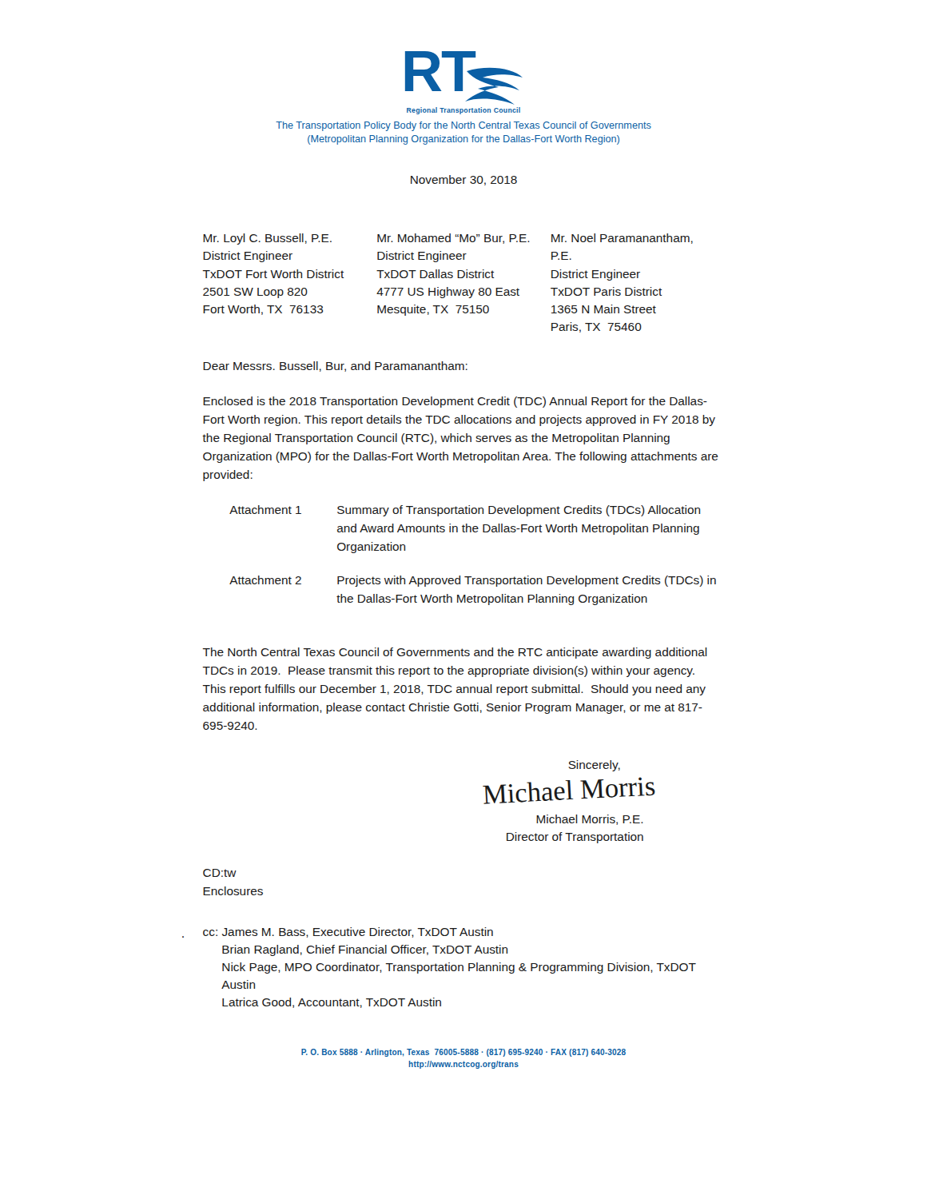RT
Regional Transportation Council
The Transportation Policy Body for the North Central Texas Council of Governments
(Metropolitan Planning Organization for the Dallas-Fort Worth Region)
November 30, 2018
| Mr. Loyl C. Bussell, P.E. District Engineer TxDOT Fort Worth District 2501 SW Loop 820 Fort Worth, TX 76133 | Mr. Mohamed “Mo” Bur, P.E. District Engineer TxDOT Dallas District 4777 US Highway 80 East Mesquite, TX 75150 | Mr. Noel Paramanantham, P.E. District Engineer TxDOT Paris District 1365 N Main Street Paris, TX 75460 |
Dear Messrs. Bussell, Bur, and Paramanantham:
Enclosed is the 2018 Transportation Development Credit (TDC) Annual Report for the Dallas-Fort Worth region. This report details the TDC allocations and projects approved in FY 2018 by the Regional Transportation Council (RTC), which serves as the Metropolitan Planning Organization (MPO) for the Dallas-Fort Worth Metropolitan Area. The following attachments are provided:
| Attachment 1 | Summary of Transportation Development Credits (TDCs) Allocation and Award Amounts in the Dallas-Fort Worth Metropolitan Planning Organization |
| Attachment 2 | Projects with Approved Transportation Development Credits (TDCs) in the Dallas-Fort Worth Metropolitan Planning Organization |
The North Central Texas Council of Governments and the RTC anticipate awarding additional TDCs in 2019. Please transmit this report to the appropriate division(s) within your agency. This report fulfills our December 1, 2018, TDC annual report submittal. Should you need any additional information, please contact Christie Gotti, Senior Program Manager, or me at 817-695-9240.
Sincerely,
Michael Morris
Michael Morris, P.E.
Director of Transportation
CD:tw
Enclosures
.
cc: James M. Bass, Executive Director, TxDOT Austin
Brian Ragland, Chief Financial Officer, TxDOT Austin
Nick Page, MPO Coordinator, Transportation Planning & Programming Division, TxDOT Austin
Latrica Good, Accountant, TxDOT Austin
P. O. Box 5888 · Arlington, Texas 76005-5888 · (817) 695-9240 · FAX (817) 640-3028
http://www.nctcog.org/trans